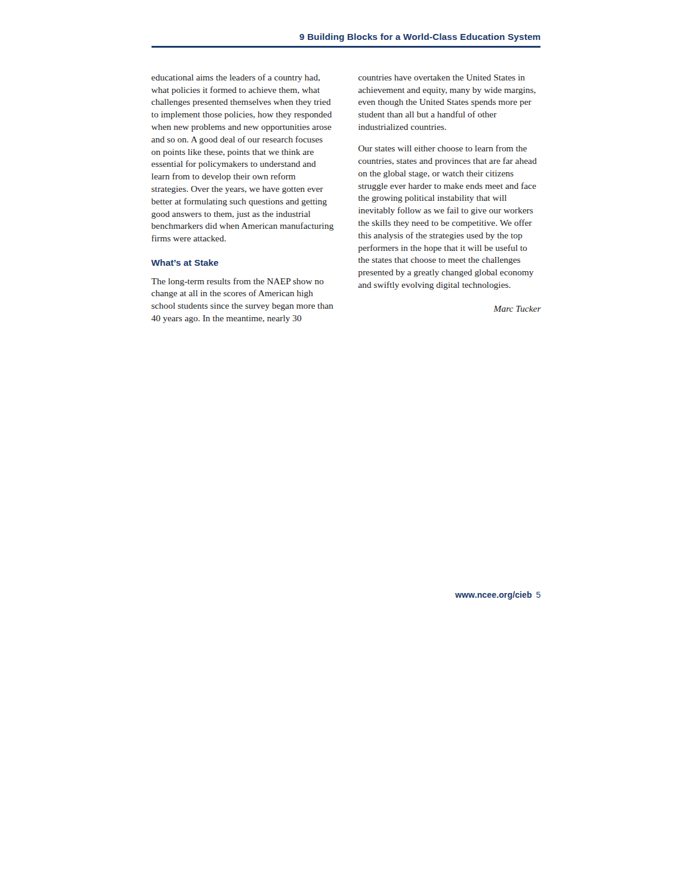9 Building Blocks for a World-Class Education System
educational aims the leaders of a country had, what policies it formed to achieve them, what challenges presented themselves when they tried to implement those policies, how they responded when new problems and new opportunities arose and so on. A good deal of our research focuses on points like these, points that we think are essential for policymakers to understand and learn from to develop their own reform strategies. Over the years, we have gotten ever better at formulating such questions and getting good answers to them, just as the industrial benchmarkers did when American manufacturing firms were attacked.
What’s at Stake
The long-term results from the NAEP show no change at all in the scores of American high school students since the survey began more than 40 years ago. In the meantime, nearly 30 countries have overtaken the United States in achievement and equity, many by wide margins, even though the United States spends more per student than all but a handful of other industrialized countries.
Our states will either choose to learn from the countries, states and provinces that are far ahead on the global stage, or watch their citizens struggle ever harder to make ends meet and face the growing political instability that will inevitably follow as we fail to give our workers the skills they need to be competitive. We offer this analysis of the strategies used by the top performers in the hope that it will be useful to the states that choose to meet the challenges presented by a greatly changed global economy and swiftly evolving digital technologies.
Marc Tucker
www.ncee.org/cieb 5